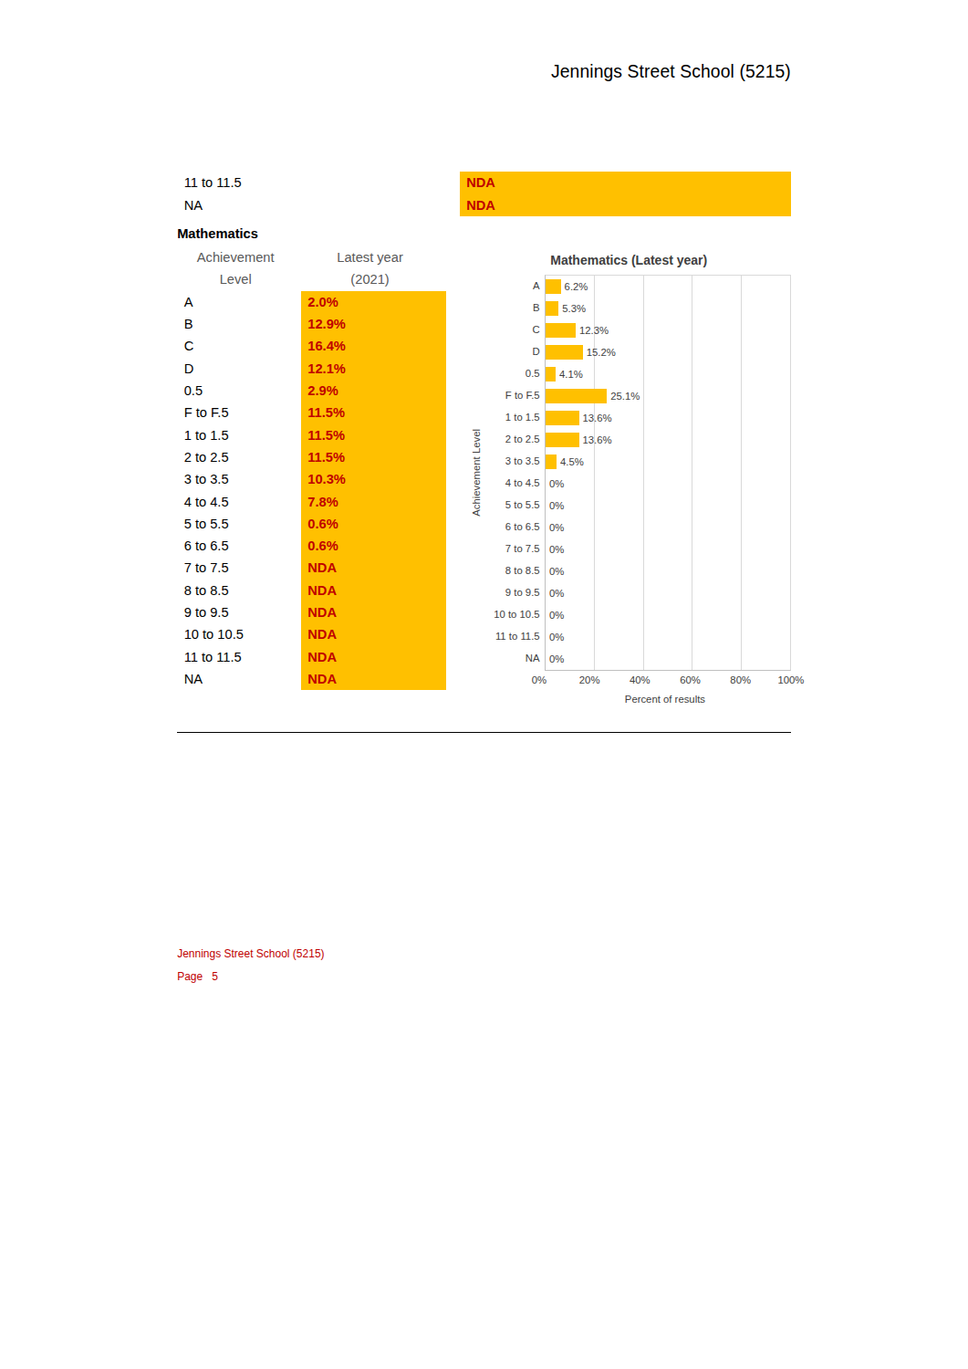Jennings Street School (5215)
| 11 to 11.5 | NDA |
| NA | NDA |
Mathematics
| Achievement | Latest year |
| Level | (2021) |
| A | 2.0% |
| B | 12.9% |
| C | 16.4% |
| D | 12.1% |
| 0.5 | 2.9% |
| F to F.5 | 11.5% |
| 1 to 1.5 | 11.5% |
| 2 to 2.5 | 11.5% |
| 3 to 3.5 | 10.3% |
| 4 to 4.5 | 7.8% |
| 5 to 5.5 | 0.6% |
| 6 to 6.5 | 0.6% |
| 7 to 7.5 | NDA |
| 8 to 8.5 | NDA |
| 9 to 9.5 | NDA |
| 10 to 10.5 | NDA |
| 11 to 11.5 | NDA |
| NA | NDA |
Mathematics (Latest year)
Achievement Level
A
B
C
D
0.5
F to F.5
1 to 1.5
2 to 2.5
3 to 3.5
4 to 4.5
5 to 5.5
6 to 6.5
7 to 7.5
8 to 8.5
9 to 9.5
10 to 10.5
11 to 11.5
NA
6.2%
5.3%
12.3%
15.2%
4.1%
25.1%
13.6%
13.6%
4.5%
0%
0%
0%
0%
0%
0%
0%
0%
0%
0% 20% 40% 60% 80% 100%
Percent of results
Jennings Street School (5215)
Page 5